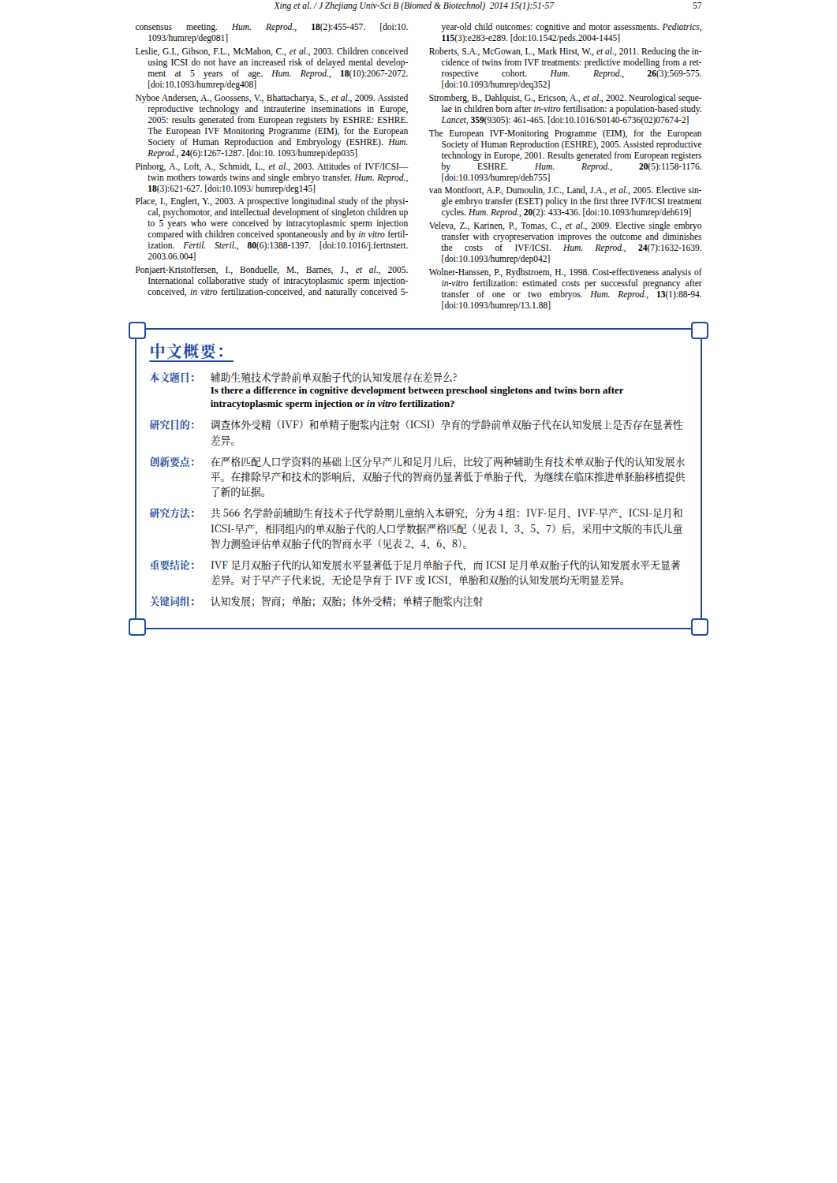Xing et al. / J Zhejiang Univ-Sci B (Biomed & Biotechnol) 2014 15(1):51-57
57
consensus meeting. Hum. Reprod., 18(2):455-457. [doi:10. 1093/humrep/deg081]
Leslie, G.I., Gibson, F.L., McMahon, C., et al., 2003. Children conceived using ICSI do not have an increased risk of delayed mental development at 5 years of age. Hum. Reprod., 18(10):2067-2072. [doi:10.1093/humrep/deg408]
Nyboe Andersen, A., Goossens, V., Bhattacharya, S., et al., 2009. Assisted reproductive technology and intrauterine inseminations in Europe, 2005: results generated from European registers by ESHRE: ESHRE. The European IVF Monitoring Programme (EIM), for the European Society of Human Reproduction and Embryology (ESHRE). Hum. Reprod., 24(6):1267-1287. [doi:10. 1093/humrep/dep035]
Pinborg, A., Loft, A., Schmidt, L., et al., 2003. Attitudes of IVF/ICSI—twin mothers towards twins and single embryo transfer. Hum. Reprod., 18(3):621-627. [doi:10.1093/ humrep/deg145]
Place, I., Englert, Y., 2003. A prospective longitudinal study of the physical, psychomotor, and intellectual development of singleton children up to 5 years who were conceived by intracytoplasmic sperm injection compared with children conceived spontaneously and by in vitro fertilization. Fertil. Steril., 80(6):1388-1397. [doi:10.1016/j.fertnstert. 2003.06.004]
Ponjaert-Kristoffersen, I., Bonduelle, M., Barnes, J., et al., 2005. International collaborative study of intracytoplasmic sperm injection-conceived, in vitro fertilization-conceived, and naturally conceived 5-year-old child outcomes: cognitive and motor assessments. Pediatrics, 115(3):e283-e289. [doi:10.1542/peds.2004-1445]
Roberts, S.A., McGowan, L., Mark Hirst, W., et al., 2011. Reducing the incidence of twins from IVF treatments: predictive modelling from a retrospective cohort. Hum. Reprod., 26(3):569-575. [doi:10.1093/humrep/deq352]
Stromberg, B., Dahlquist, G., Ericson, A., et al., 2002. Neurological sequelae in children born after in-vitro fertilisation: a population-based study. Lancet, 359(9305): 461-465. [doi:10.1016/S0140-6736(02)07674-2]
The European IVF-Monitoring Programme (EIM), for the European Society of Human Reproduction (ESHRE), 2005. Assisted reproductive technology in Europe, 2001. Results generated from European registers by ESHRE. Hum. Reprod., 20(5):1158-1176. [doi:10.1093/humrep/deh755]
van Montfoort, A.P., Dumoulin, J.C., Land, J.A., et al., 2005. Elective single embryo transfer (ESET) policy in the first three IVF/ICSI treatment cycles. Hum. Reprod., 20(2): 433-436. [doi:10.1093/humrep/deh619]
Veleva, Z., Karinen, P., Tomas, C., et al., 2009. Elective single embryo transfer with cryopreservation improves the outcome and diminishes the costs of IVF/ICSI. Hum. Reprod., 24(7):1632-1639. [doi:10.1093/humrep/dep042]
Wolner-Hanssen, P., Rydhstroem, H., 1998. Cost-effectiveness analysis of in-vitro fertilization: estimated costs per successful pregnancy after transfer of one or two embryos. Hum. Reprod., 13(1):88-94. [doi:10.1093/humrep/13.1.88]
中文概要：
本文题目：
辅助生殖技术学龄前单双胎子代的认知发展存在差异么?
Is there a difference in cognitive development between preschool singletons and twins born after intracytoplasmic sperm injection or in vitro fertilization?
研究目的：
调查体外受精（IVF）和单精子胞浆内注射（ICSI）孕育的学龄前单双胎子代在认知发展上是否存在显著性差异。
创新要点：
在严格匹配人口学资料的基础上区分早产儿和足月儿后，比较了两种辅助生育技术单双胎子代的认知发展水平。在排除早产和技术的影响后，双胎子代的智商仍显著低于单胎子代，为继续在临床推进单胚胎移植提供了新的证据。
研究方法：
共 566 名学龄前辅助生育技术子代学龄期儿童纳入本研究，分为 4 组：IVF-足月、IVF-早产、ICSI-足月和 ICSI-早产，相同组内的单双胎子代的人口学数据严格匹配（见表 1、3、5、7）后，采用中文版的韦氏儿童智力测验评估单双胎子代的智商水平（见表 2、4、6、8）。
重要结论：
IVF 足月双胎子代的认知发展水平显著低于足月单胎子代，而 ICSI 足月单双胎子代的认知发展水平无显著差异。对于早产子代来说，无论是孕育于 IVF 或 ICSI，单胎和双胎的认知发展均无明显差异。
关键词组：
认知发展；智商；单胎；双胎；体外受精；单精子胞浆内注射